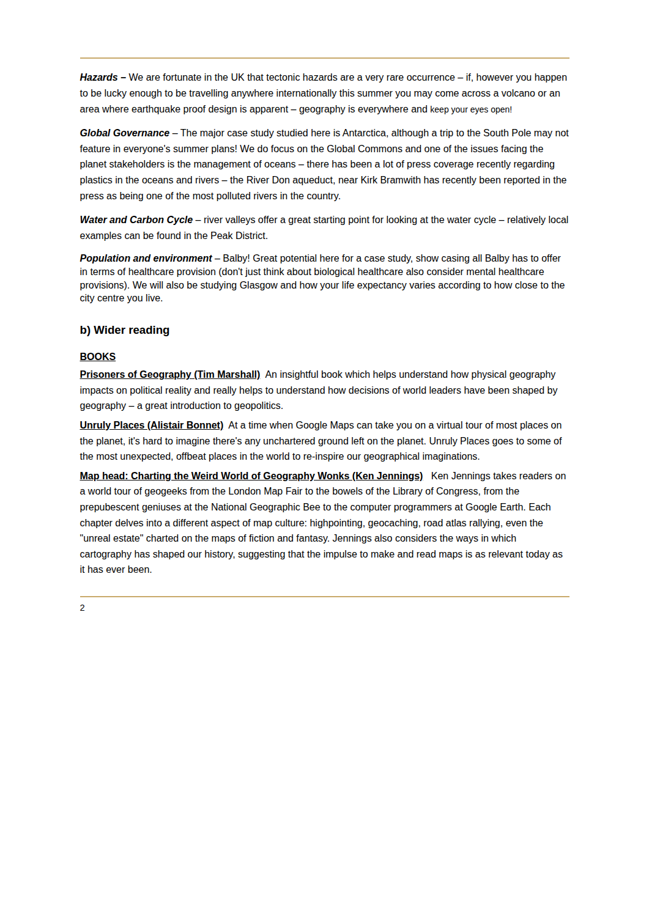Hazards – We are fortunate in the UK that tectonic hazards are a very rare occurrence – if, however you happen to be lucky enough to be travelling anywhere internationally this summer you may come across a volcano or an area where earthquake proof design is apparent – geography is everywhere and keep your eyes open!
Global Governance – The major case study studied here is Antarctica, although a trip to the South Pole may not feature in everyone's summer plans! We do focus on the Global Commons and one of the issues facing the planet stakeholders is the management of oceans – there has been a lot of press coverage recently regarding plastics in the oceans and rivers – the River Don aqueduct, near Kirk Bramwith has recently been reported in the press as being one of the most polluted rivers in the country.
Water and Carbon Cycle – river valleys offer a great starting point for looking at the water cycle – relatively local examples can be found in the Peak District.
Population and environment – Balby! Great potential here for a case study, show casing all Balby has to offer in terms of healthcare provision (don't just think about biological healthcare also consider mental healthcare provisions). We will also be studying Glasgow and how your life expectancy varies according to how close to the city centre you live.
b) Wider reading
BOOKS
Prisoners of Geography (Tim Marshall) An insightful book which helps understand how physical geography impacts on political reality and really helps to understand how decisions of world leaders have been shaped by geography – a great introduction to geopolitics.
Unruly Places (Alistair Bonnet) At a time when Google Maps can take you on a virtual tour of most places on the planet, it's hard to imagine there's any unchartered ground left on the planet. Unruly Places goes to some of the most unexpected, offbeat places in the world to re-inspire our geographical imaginations.
Map head: Charting the Weird World of Geography Wonks (Ken Jennings) Ken Jennings takes readers on a world tour of geogeeks from the London Map Fair to the bowels of the Library of Congress, from the prepubescent geniuses at the National Geographic Bee to the computer programmers at Google Earth. Each chapter delves into a different aspect of map culture: highpointing, geocaching, road atlas rallying, even the "unreal estate" charted on the maps of fiction and fantasy. Jennings also considers the ways in which cartography has shaped our history, suggesting that the impulse to make and read maps is as relevant today as it has ever been.
2